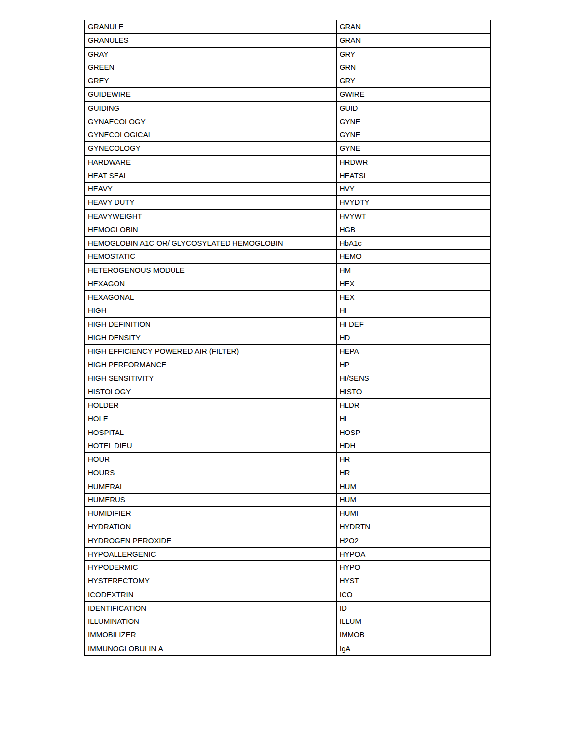| GRANULE | GRAN |
| GRANULES | GRAN |
| GRAY | GRY |
| GREEN | GRN |
| GREY | GRY |
| GUIDEWIRE | GWIRE |
| GUIDING | GUID |
| GYNAECOLOGY | GYNE |
| GYNECOLOGICAL | GYNE |
| GYNECOLOGY | GYNE |
| HARDWARE | HRDWR |
| HEAT SEAL | HEATSL |
| HEAVY | HVY |
| HEAVY DUTY | HVYDTY |
| HEAVYWEIGHT | HVYWT |
| HEMOGLOBIN | HGB |
| HEMOGLOBIN A1C OR/ GLYCOSYLATED HEMOGLOBIN | HbA1c |
| HEMOSTATIC | HEMO |
| HETEROGENOUS MODULE | HM |
| HEXAGON | HEX |
| HEXAGONAL | HEX |
| HIGH | HI |
| HIGH DEFINITION | HI DEF |
| HIGH DENSITY | HD |
| HIGH EFFICIENCY POWERED AIR (FILTER) | HEPA |
| HIGH PERFORMANCE | HP |
| HIGH SENSITIVITY | HI/SENS |
| HISTOLOGY | HISTO |
| HOLDER | HLDR |
| HOLE | HL |
| HOSPITAL | HOSP |
| HOTEL DIEU | HDH |
| HOUR | HR |
| HOURS | HR |
| HUMERAL | HUM |
| HUMERUS | HUM |
| HUMIDIFIER | HUMI |
| HYDRATION | HYDRTN |
| HYDROGEN PEROXIDE | H2O2 |
| HYPOALLERGENIC | HYPOA |
| HYPODERMIC | HYPO |
| HYSTERECTOMY | HYST |
| ICODEXTRIN | ICO |
| IDENTIFICATION | ID |
| ILLUMINATION | ILLUM |
| IMMOBILIZER | IMMOB |
| IMMUNOGLOBULIN A | IgA |